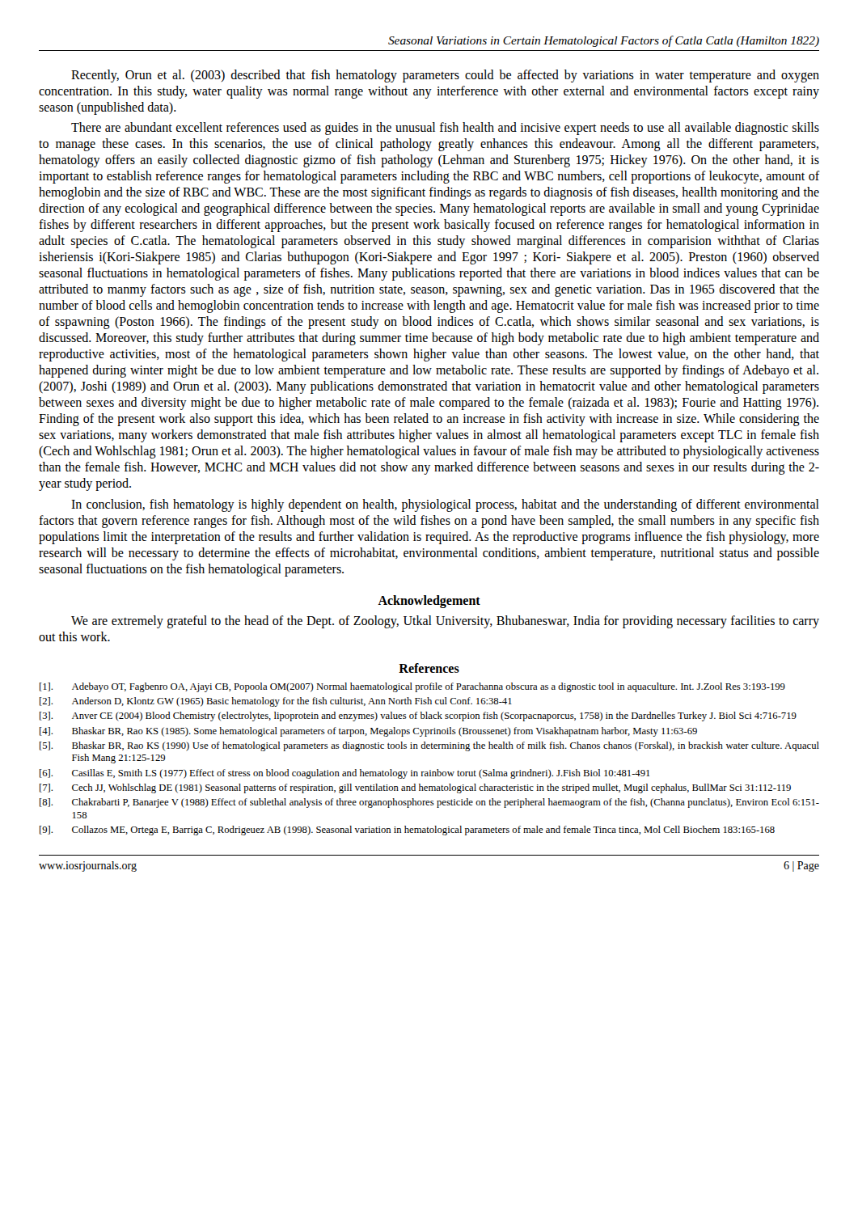Seasonal Variations in Certain Hematological Factors of Catla Catla (Hamilton 1822)
Recently, Orun et al. (2003) described that fish hematology parameters could be affected by variations in water temperature and oxygen concentration. In this study, water quality was normal range without any interference with other external and environmental factors except rainy season (unpublished data).
There are abundant excellent references used as guides in the unusual fish health and incisive expert needs to use all available diagnostic skills to manage these cases. In this scenarios, the use of clinical pathology greatly enhances this endeavour. Among all the different parameters, hematology offers an easily collected diagnostic gizmo of fish pathology (Lehman and Sturenberg 1975; Hickey 1976). On the other hand, it is important to establish reference ranges for hematological parameters including the RBC and WBC numbers, cell proportions of leukocyte, amount of hemoglobin and the size of RBC and WBC. These are the most significant findings as regards to diagnosis of fish diseases, heallth monitoring and the direction of any ecological and geographical difference between the species. Many hematological reports are available in small and young Cyprinidae fishes by different researchers in different approaches, but the present work basically focused on reference ranges for hematological information in adult species of C.catla. The hematological parameters observed in this study showed marginal differences in comparision withthat of Clarias isheriensis i(Kori-Siakpere 1985) and Clarias buthupogon (Kori-Siakpere and Egor 1997 ; Kori- Siakpere et al. 2005). Preston (1960) observed seasonal fluctuations in hematological parameters of fishes. Many publications reported that there are variations in blood indices values that can be attributed to manmy factors such as age , size of fish, nutrition state, season, spawning, sex and genetic variation. Das in 1965 discovered that the number of blood cells and hemoglobin concentration tends to increase with length and age. Hematocrit value for male fish was increased prior to time of sspawning (Poston 1966). The findings of the present study on blood indices of C.catla, which shows similar seasonal and sex variations, is discussed. Moreover, this study further attributes that during summer time because of high body metabolic rate due to high ambient temperature and reproductive activities, most of the hematological parameters shown higher value than other seasons. The lowest value, on the other hand, that happened during winter might be due to low ambient temperature and low metabolic rate. These results are supported by findings of Adebayo et al. (2007), Joshi (1989) and Orun et al. (2003). Many publications demonstrated that variation in hematocrit value and other hematological parameters between sexes and diversity might be due to higher metabolic rate of male compared to the female (raizada et al. 1983); Fourie and Hatting 1976). Finding of the present work also support this idea, which has been related to an increase in fish activity with increase in size. While considering the sex variations, many workers demonstrated that male fish attributes higher values in almost all hematological parameters except TLC in female fish (Cech and Wohlschlag 1981; Orun et al. 2003). The higher hematological values in favour of male fish may be attributed to physiologically activeness than the female fish. However, MCHC and MCH values did not show any marked difference between seasons and sexes in our results during the 2-year study period.
In conclusion, fish hematology is highly dependent on health, physiological process, habitat and the understanding of different environmental factors that govern reference ranges for fish. Although most of the wild fishes on a pond have been sampled, the small numbers in any specific fish populations limit the interpretation of the results and further validation is required. As the reproductive programs influence the fish physiology, more research will be necessary to determine the effects of microhabitat, environmental conditions, ambient temperature, nutritional status and possible seasonal fluctuations on the fish hematological parameters.
Acknowledgement
We are extremely grateful to the head of the Dept. of Zoology, Utkal University, Bhubaneswar, India for providing necessary facilities to carry out this work.
References
[1]. Adebayo OT, Fagbenro OA, Ajayi CB, Popoola OM(2007) Normal haematological profile of Parachanna obscura as a dignostic tool in aquaculture. Int. J.Zool Res 3:193-199
[2]. Anderson D, Klontz GW (1965) Basic hematology for the fish culturist, Ann North Fish cul Conf. 16:38-41
[3]. Anver CE (2004) Blood Chemistry (electrolytes, lipoprotein and enzymes) values of black scorpion fish (Scorpacnaporcus, 1758) in the Dardnelles Turkey J. Biol Sci 4:716-719
[4]. Bhaskar BR, Rao KS (1985). Some hematological parameters of tarpon, Megalops Cyprinoils (Broussenet) from Visakhapatnam harbor, Masty 11:63-69
[5]. Bhaskar BR, Rao KS (1990) Use of hematological parameters as diagnostic tools in determining the health of milk fish. Chanos chanos (Forskal), in brackish water culture. Aquacul Fish Mang 21:125-129
[6]. Casillas E, Smith LS (1977) Effect of stress on blood coagulation and hematology in rainbow torut (Salma grindneri). J.Fish Biol 10:481-491
[7]. Cech JJ, Wohlschlag DE (1981) Seasonal patterns of respiration, gill ventilation and hematological characteristic in the striped mullet, Mugil cephalus, BullMar Sci 31:112-119
[8]. Chakrabarti P, Banarjee V (1988) Effect of sublethal analysis of three organophosphores pesticide on the peripheral haemaogram of the fish, (Channa punclatus), Environ Ecol 6:151-158
[9]. Collazos ME, Ortega E, Barriga C, Rodrigeuez AB (1998). Seasonal variation in hematological parameters of male and female Tinca tinca, Mol Cell Biochem 183:165-168
www.iosrjournals.org 6 | Page